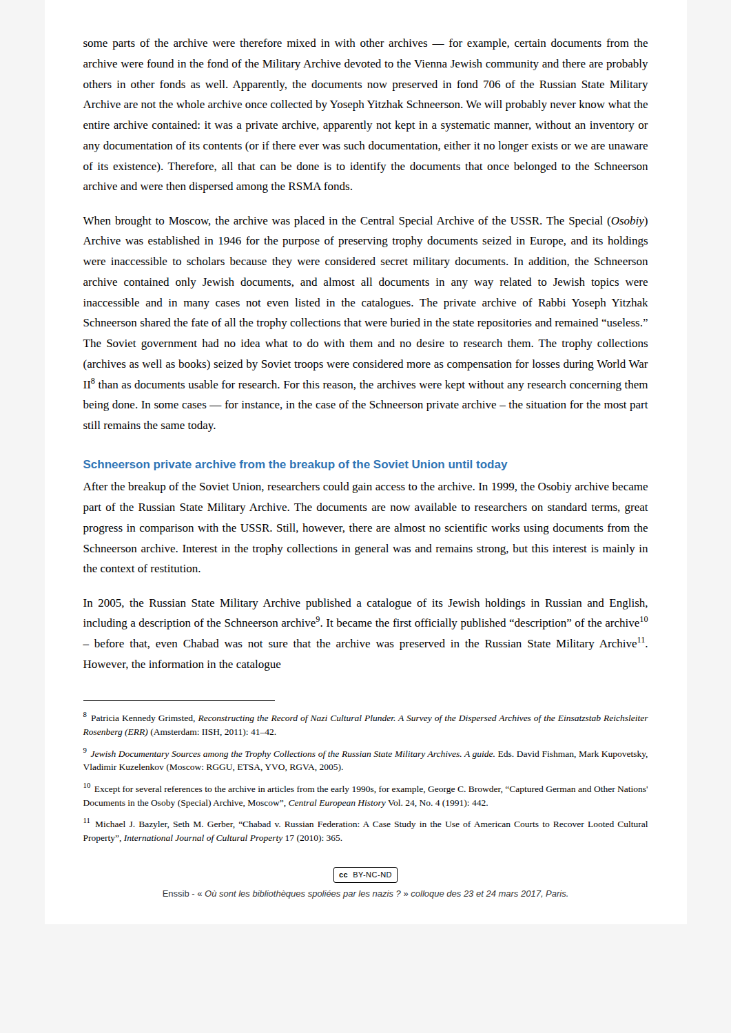some parts of the archive were therefore mixed in with other archives — for example, certain documents from the archive were found in the fond of the Military Archive devoted to the Vienna Jewish community and there are probably others in other fonds as well. Apparently, the documents now preserved in fond 706 of the Russian State Military Archive are not the whole archive once collected by Yoseph Yitzhak Schneerson. We will probably never know what the entire archive contained: it was a private archive, apparently not kept in a systematic manner, without an inventory or any documentation of its contents (or if there ever was such documentation, either it no longer exists or we are unaware of its existence). Therefore, all that can be done is to identify the documents that once belonged to the Schneerson archive and were then dispersed among the RSMA fonds.
When brought to Moscow, the archive was placed in the Central Special Archive of the USSR. The Special (Osobiy) Archive was established in 1946 for the purpose of preserving trophy documents seized in Europe, and its holdings were inaccessible to scholars because they were considered secret military documents. In addition, the Schneerson archive contained only Jewish documents, and almost all documents in any way related to Jewish topics were inaccessible and in many cases not even listed in the catalogues. The private archive of Rabbi Yoseph Yitzhak Schneerson shared the fate of all the trophy collections that were buried in the state repositories and remained “useless.” The Soviet government had no idea what to do with them and no desire to research them. The trophy collections (archives as well as books) seized by Soviet troops were considered more as compensation for losses during World War II8 than as documents usable for research. For this reason, the archives were kept without any research concerning them being done. In some cases — for instance, in the case of the Schneerson private archive – the situation for the most part still remains the same today.
Schneerson private archive from the breakup of the Soviet Union until today
After the breakup of the Soviet Union, researchers could gain access to the archive. In 1999, the Osobiy archive became part of the Russian State Military Archive. The documents are now available to researchers on standard terms, great progress in comparison with the USSR. Still, however, there are almost no scientific works using documents from the Schneerson archive. Interest in the trophy collections in general was and remains strong, but this interest is mainly in the context of restitution.
In 2005, the Russian State Military Archive published a catalogue of its Jewish holdings in Russian and English, including a description of the Schneerson archive9. It became the first officially published “description” of the archive10 – before that, even Chabad was not sure that the archive was preserved in the Russian State Military Archive11. However, the information in the catalogue
8 Patricia Kennedy Grimsted, Reconstructing the Record of Nazi Cultural Plunder. A Survey of the Dispersed Archives of the Einsatzstab Reichsleiter Rosenberg (ERR) (Amsterdam: IISH, 2011): 41–42.
9 Jewish Documentary Sources among the Trophy Collections of the Russian State Military Archives. A guide. Eds. David Fishman, Mark Kupovetsky, Vladimir Kuzelenkov (Moscow: RGGU, ETSA, YVO, RGVA, 2005).
10 Except for several references to the archive in articles from the early 1990s, for example, George C. Browder, “Captured German and Other Nations' Documents in the Osoby (Special) Archive, Moscow”, Central European History Vol. 24, No. 4 (1991): 442.
11 Michael J. Bazyler, Seth M. Gerber, “Chabad v. Russian Federation: A Case Study in the Use of American Courts to Recover Looted Cultural Property”, International Journal of Cultural Property 17 (2010): 365.
cc BY-NC-ND
Enssib - « Où sont les bibliothèques spoliées par les nazis ? » colloque des 23 et 24 mars 2017, Paris.